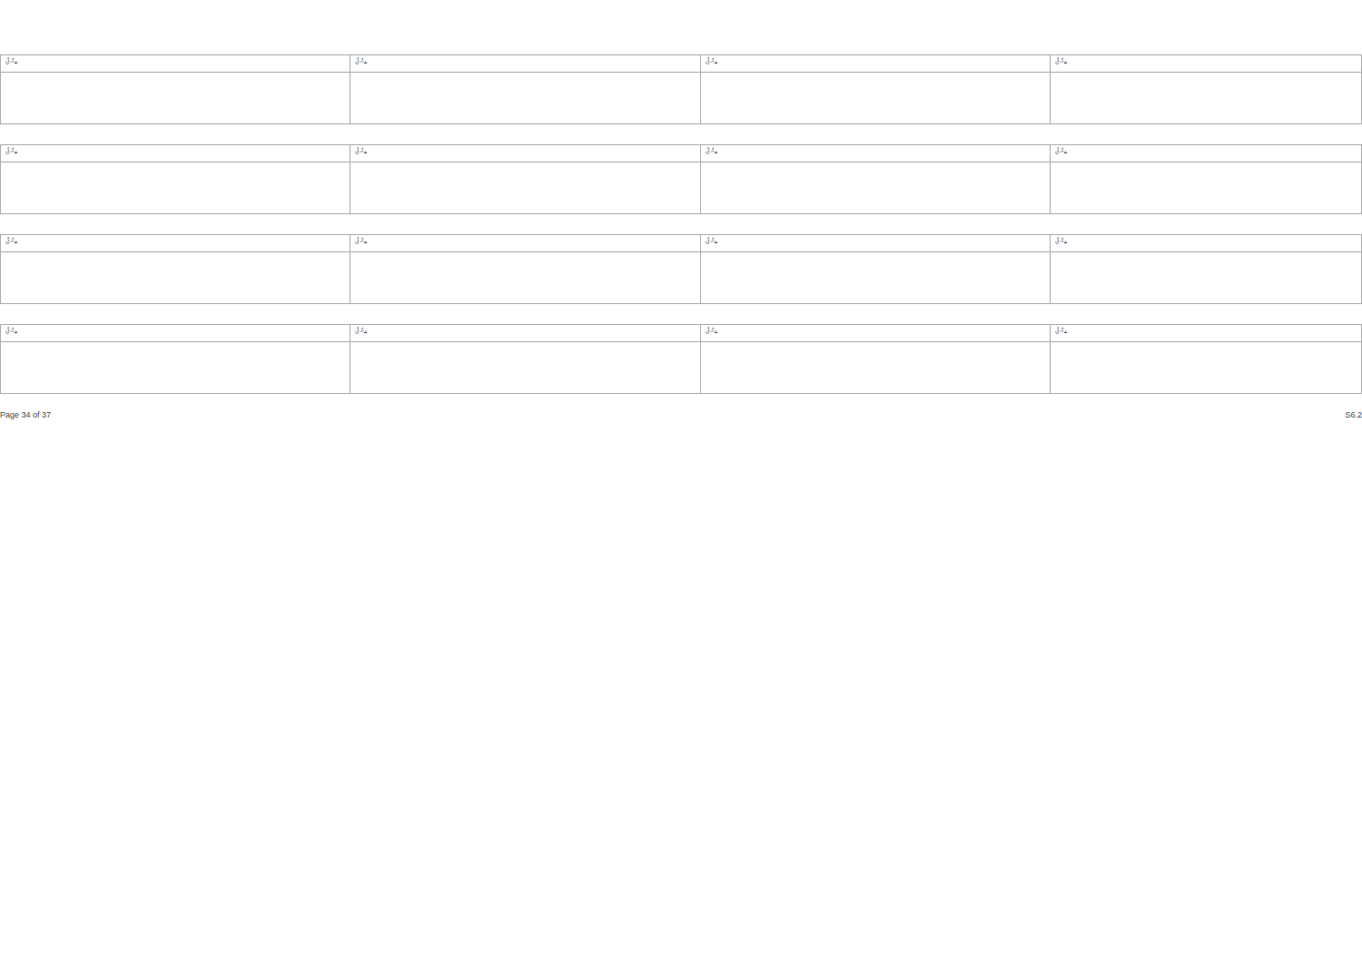| ﯩﯭﯹ | ﯩﯭﯹ | ﯩﯭﯹ | ﯩﯭﯹ |
| ﯩﯭﯹ | ﯩﯭﯹ | ﯩﯭﯹ | ﯩﯭﯹ |
| ﯩﯭﯹ | ﯩﯭﯹ | ﯩﯭﯹ | ﯩﯭﯹ |
| ﯩﯭﯹ | ﯩﯭﯹ | ﯩﯭﯹ | ﯩﯭﯹ |
Page 34 of 37
S6.2